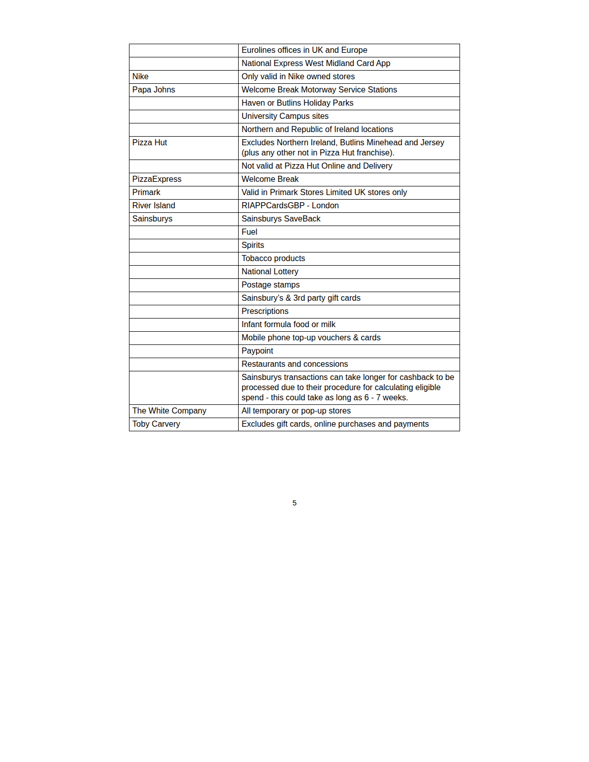| | Eurolines offices in UK and Europe |
| | National Express West Midland Card App |
| Nike | Only valid in Nike owned stores |
| Papa Johns | Welcome Break Motorway Service Stations |
| | Haven or Butlins Holiday Parks |
| | University Campus sites |
| | Northern and Republic of Ireland locations |
| Pizza Hut | Excludes Northern Ireland, Butlins Minehead and Jersey (plus any other not in Pizza Hut franchise). |
| | Not valid at Pizza Hut Online and Delivery |
| PizzaExpress | Welcome Break |
| Primark | Valid in Primark Stores Limited UK stores only |
| River Island | RIAPPCardsGBP - London |
| Sainsburys | Sainsburys SaveBack |
| | Fuel |
| | Spirits |
| | Tobacco products |
| | National Lottery |
| | Postage stamps |
| | Sainsbury’s & 3rd party gift cards |
| | Prescriptions |
| | Infant formula food or milk |
| | Mobile phone top-up vouchers & cards |
| | Paypoint |
| | Restaurants and concessions |
| | Sainsburys transactions can take longer for cashback to be processed due to their procedure for calculating eligible spend - this could take as long as 6 - 7 weeks. |
| The White Company | All temporary or pop-up stores |
| Toby Carvery | Excludes gift cards, online purchases and payments |
5